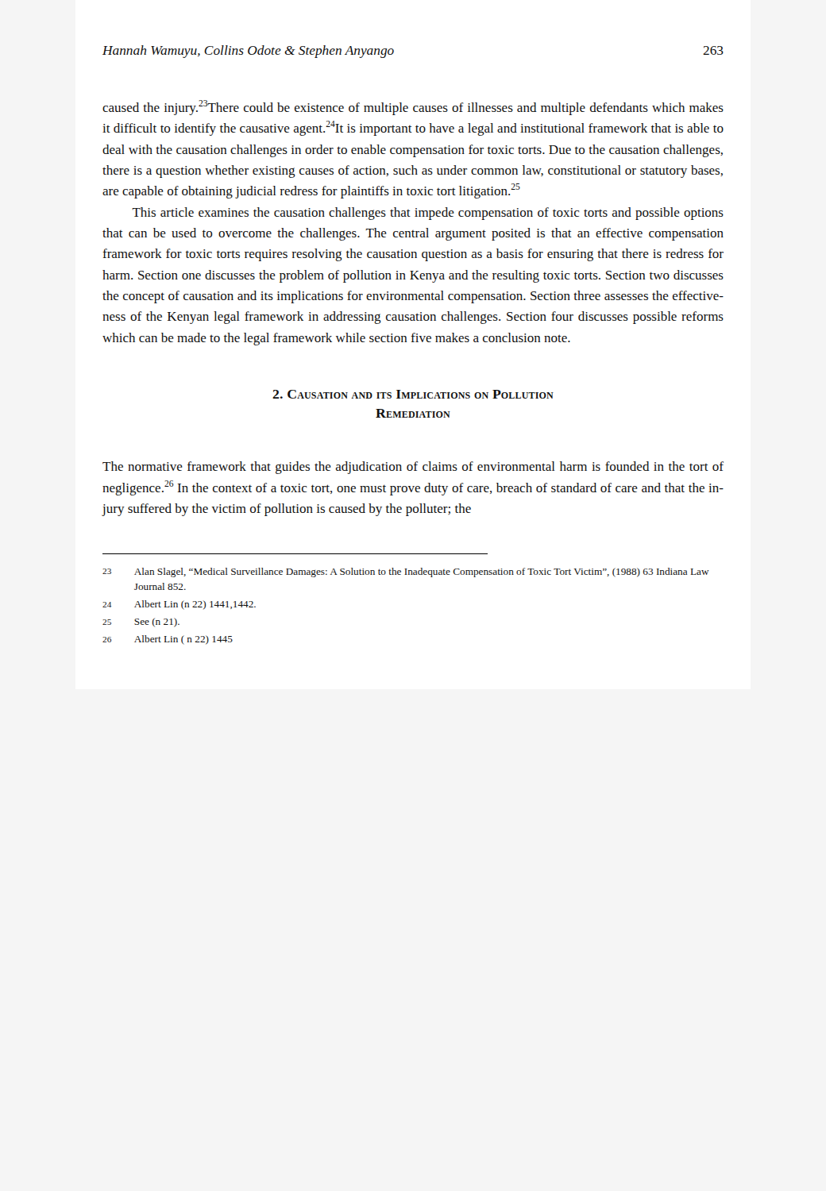Hannah Wamuyu, Collins Odote & Stephen Anyango 263
caused the injury.23There could be existence of multiple causes of illnesses and multiple defendants which makes it difficult to identify the causative agent.24It is important to have a legal and institutional framework that is able to deal with the causation challenges in order to enable compensation for toxic torts. Due to the causation challenges, there is a question whether existing causes of action, such as under common law, constitutional or statutory bases, are capable of obtaining judicial redress for plaintiffs in toxic tort litigation.25
This article examines the causation challenges that impede compensation of toxic torts and possible options that can be used to overcome the challenges. The central argument posited is that an effective compensation framework for toxic torts requires resolving the causation question as a basis for ensuring that there is redress for harm. Section one discusses the problem of pollution in Kenya and the resulting toxic torts. Section two discusses the concept of causation and its implications for environmental compensation. Section three assesses the effectiveness of the Kenyan legal framework in addressing causation challenges. Section four discusses possible reforms which can be made to the legal framework while section five makes a conclusion note.
2. Causation and its Implications on Pollution Remediation
The normative framework that guides the adjudication of claims of environmental harm is founded in the tort of negligence.26 In the context of a toxic tort, one must prove duty of care, breach of standard of care and that the injury suffered by the victim of pollution is caused by the polluter; the
23 Alan Slagel, “Medical Surveillance Damages: A Solution to the Inadequate Compensation of Toxic Tort Victim”, (1988) 63 Indiana Law Journal 852.
24 Albert Lin (n 22) 1441,1442.
25 See (n 21).
26 Albert Lin ( n 22) 1445